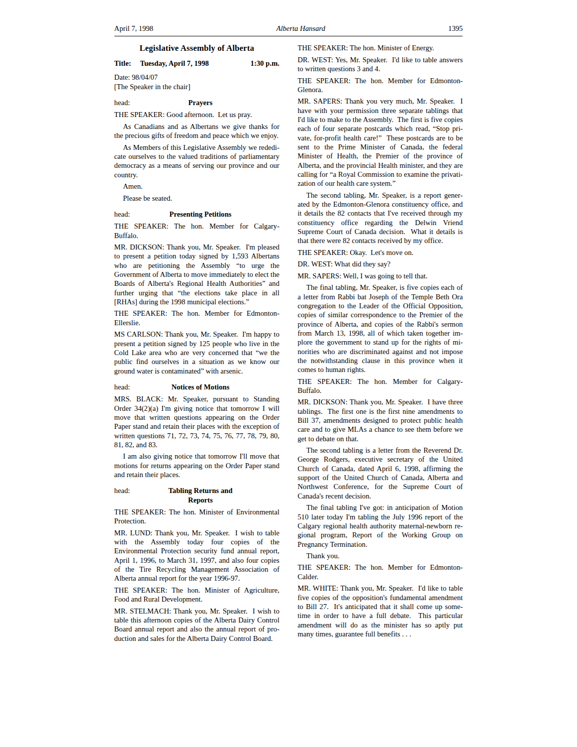April 7, 1998
Alberta Hansard
1395
Legislative Assembly of Alberta
Title: Tuesday, April 7, 1998 1:30 p.m.
Date: 98/04/07
[The Speaker in the chair]
head: Prayers
THE SPEAKER: Good afternoon. Let us pray.
As Canadians and as Albertans we give thanks for the precious gifts of freedom and peace which we enjoy.
As Members of this Legislative Assembly we rededicate ourselves to the valued traditions of parliamentary democracy as a means of serving our province and our country.
Amen.
Please be seated.
head: Presenting Petitions
THE SPEAKER: The hon. Member for Calgary-Buffalo.
MR. DICKSON: Thank you, Mr. Speaker. I'm pleased to present a petition today signed by 1,593 Albertans who are petitioning the Assembly “to urge the Government of Alberta to move immediately to elect the Boards of Alberta's Regional Health Authorities” and further urging that “the elections take place in all [RHAs] during the 1998 municipal elections.”
THE SPEAKER: The hon. Member for Edmonton-Ellerslie.
MS CARLSON: Thank you, Mr. Speaker. I'm happy to present a petition signed by 125 people who live in the Cold Lake area who are very concerned that “we the public find ourselves in a situation as we know our ground water is contaminated” with arsenic.
head: Notices of Motions
MRS. BLACK: Mr. Speaker, pursuant to Standing Order 34(2)(a) I'm giving notice that tomorrow I will move that written questions appearing on the Order Paper stand and retain their places with the exception of written questions 71, 72, 73, 74, 75, 76, 77, 78, 79, 80, 81, 82, and 83.
I am also giving notice that tomorrow I'll move that motions for returns appearing on the Order Paper stand and retain their places.
head: Tabling Returns and Reports
THE SPEAKER: The hon. Minister of Environmental Protection.
MR. LUND: Thank you, Mr. Speaker. I wish to table with the Assembly today four copies of the Environmental Protection security fund annual report, April 1, 1996, to March 31, 1997, and also four copies of the Tire Recycling Management Association of Alberta annual report for the year 1996-97.
THE SPEAKER: The hon. Minister of Agriculture, Food and Rural Development.
MR. STELMACH: Thank you, Mr. Speaker. I wish to table this afternoon copies of the Alberta Dairy Control Board annual report and also the annual report of production and sales for the Alberta Dairy Control Board.
THE SPEAKER: The hon. Minister of Energy.
DR. WEST: Yes, Mr. Speaker. I'd like to table answers to written questions 3 and 4.
THE SPEAKER: The hon. Member for Edmonton-Glenora.
MR. SAPERS: Thank you very much, Mr. Speaker. I have with your permission three separate tablings that I'd like to make to the Assembly. The first is five copies each of four separate postcards which read, “Stop private, for-profit health care!” These postcards are to be sent to the Prime Minister of Canada, the federal Minister of Health, the Premier of the province of Alberta, and the provincial Health minister, and they are calling for “a Royal Commission to examine the privatization of our health care system.”
The second tabling, Mr. Speaker, is a report generated by the Edmonton-Glenora constituency office, and it details the 82 contacts that I've received through my constituency office regarding the Delwin Vriend Supreme Court of Canada decision. What it details is that there were 82 contacts received by my office.
THE SPEAKER: Okay. Let's move on.
DR. WEST: What did they say?
MR. SAPERS: Well, I was going to tell that.
The final tabling, Mr. Speaker, is five copies each of a letter from Rabbi bat Joseph of the Temple Beth Ora congregation to the Leader of the Official Opposition, copies of similar correspondence to the Premier of the province of Alberta, and copies of the Rabbi's sermon from March 13, 1998, all of which taken together implore the government to stand up for the rights of minorities who are discriminated against and not impose the notwithstanding clause in this province when it comes to human rights.
THE SPEAKER: The hon. Member for Calgary-Buffalo.
MR. DICKSON: Thank you, Mr. Speaker. I have three tablings. The first one is the first nine amendments to Bill 37, amendments designed to protect public health care and to give MLAs a chance to see them before we get to debate on that.
The second tabling is a letter from the Reverend Dr. George Rodgers, executive secretary of the United Church of Canada, dated April 6, 1998, affirming the support of the United Church of Canada, Alberta and Northwest Conference, for the Supreme Court of Canada's recent decision.
The final tabling I've got: in anticipation of Motion 510 later today I'm tabling the July 1996 report of the Calgary regional health authority maternal-newborn regional program, Report of the Working Group on Pregnancy Termination.
Thank you.
THE SPEAKER: The hon. Member for Edmonton-Calder.
MR. WHITE: Thank you, Mr. Speaker. I'd like to table five copies of the opposition's fundamental amendment to Bill 27. It's anticipated that it shall come up sometime in order to have a full debate. This particular amendment will do as the minister has so aptly put many times, guarantee full benefits . . .